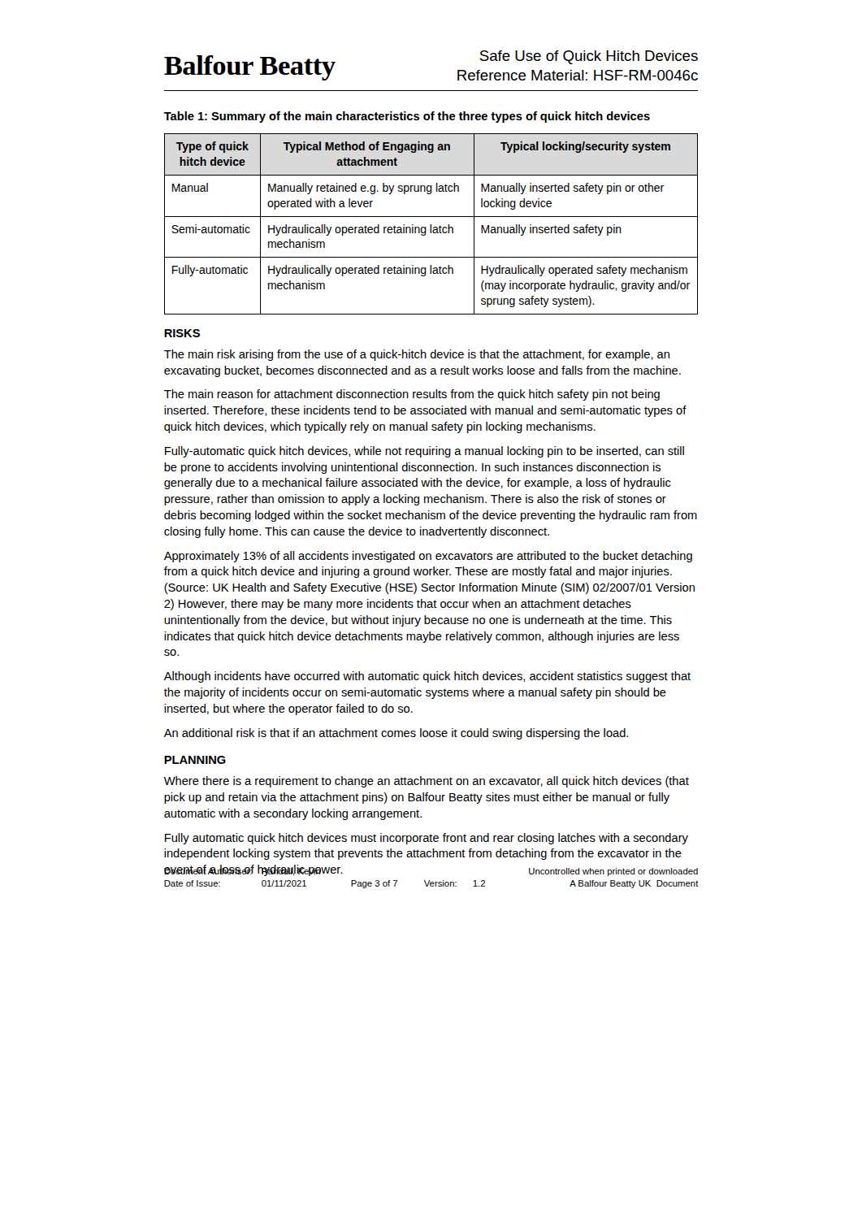Balfour Beatty
Safe Use of Quick Hitch Devices
Reference Material: HSF-RM-0046c
Table 1: Summary of the main characteristics of the three types of quick hitch devices
| Type of quick hitch device | Typical Method of Engaging an attachment | Typical locking/security system |
| --- | --- | --- |
| Manual | Manually retained e.g. by sprung latch operated with a lever | Manually inserted safety pin or other locking device |
| Semi-automatic | Hydraulically operated retaining latch mechanism | Manually inserted safety pin |
| Fully-automatic | Hydraulically operated retaining latch mechanism | Hydraulically operated safety mechanism (may incorporate hydraulic, gravity and/or sprung safety system). |
RISKS
The main risk arising from the use of a quick-hitch device is that the attachment, for example, an excavating bucket, becomes disconnected and as a result works loose and falls from the machine.
The main reason for attachment disconnection results from the quick hitch safety pin not being inserted. Therefore, these incidents tend to be associated with manual and semi-automatic types of quick hitch devices, which typically rely on manual safety pin locking mechanisms.
Fully-automatic quick hitch devices, while not requiring a manual locking pin to be inserted, can still be prone to accidents involving unintentional disconnection. In such instances disconnection is generally due to a mechanical failure associated with the device, for example, a loss of hydraulic pressure, rather than omission to apply a locking mechanism. There is also the risk of stones or debris becoming lodged within the socket mechanism of the device preventing the hydraulic ram from closing fully home. This can cause the device to inadvertently disconnect.
Approximately 13% of all accidents investigated on excavators are attributed to the bucket detaching from a quick hitch device and injuring a ground worker. These are mostly fatal and major injuries. (Source: UK Health and Safety Executive (HSE) Sector Information Minute (SIM) 02/2007/01 Version 2) However, there may be many more incidents that occur when an attachment detaches unintentionally from the device, but without injury because no one is underneath at the time. This indicates that quick hitch device detachments maybe relatively common, although injuries are less so.
Although incidents have occurred with automatic quick hitch devices, accident statistics suggest that the majority of incidents occur on semi-automatic systems where a manual safety pin should be inserted, but where the operator failed to do so.
An additional risk is that if an attachment comes loose it could swing dispersing the load.
PLANNING
Where there is a requirement to change an attachment on an excavator, all quick hitch devices (that pick up and retain via the attachment pins) on Balfour Beatty sites must either be manual or fully automatic with a secondary locking arrangement.
Fully automatic quick hitch devices must incorporate front and rear closing latches with a secondary independent locking system that prevents the attachment from detaching from the excavator in the event of a loss of hydraulic power.
Document Authoriser: Randall, Kevin
Uncontrolled when printed or downloaded
Date of Issue: 01/11/2021 Page 3 of 7 Version: 1.2
A Balfour Beatty UK Document